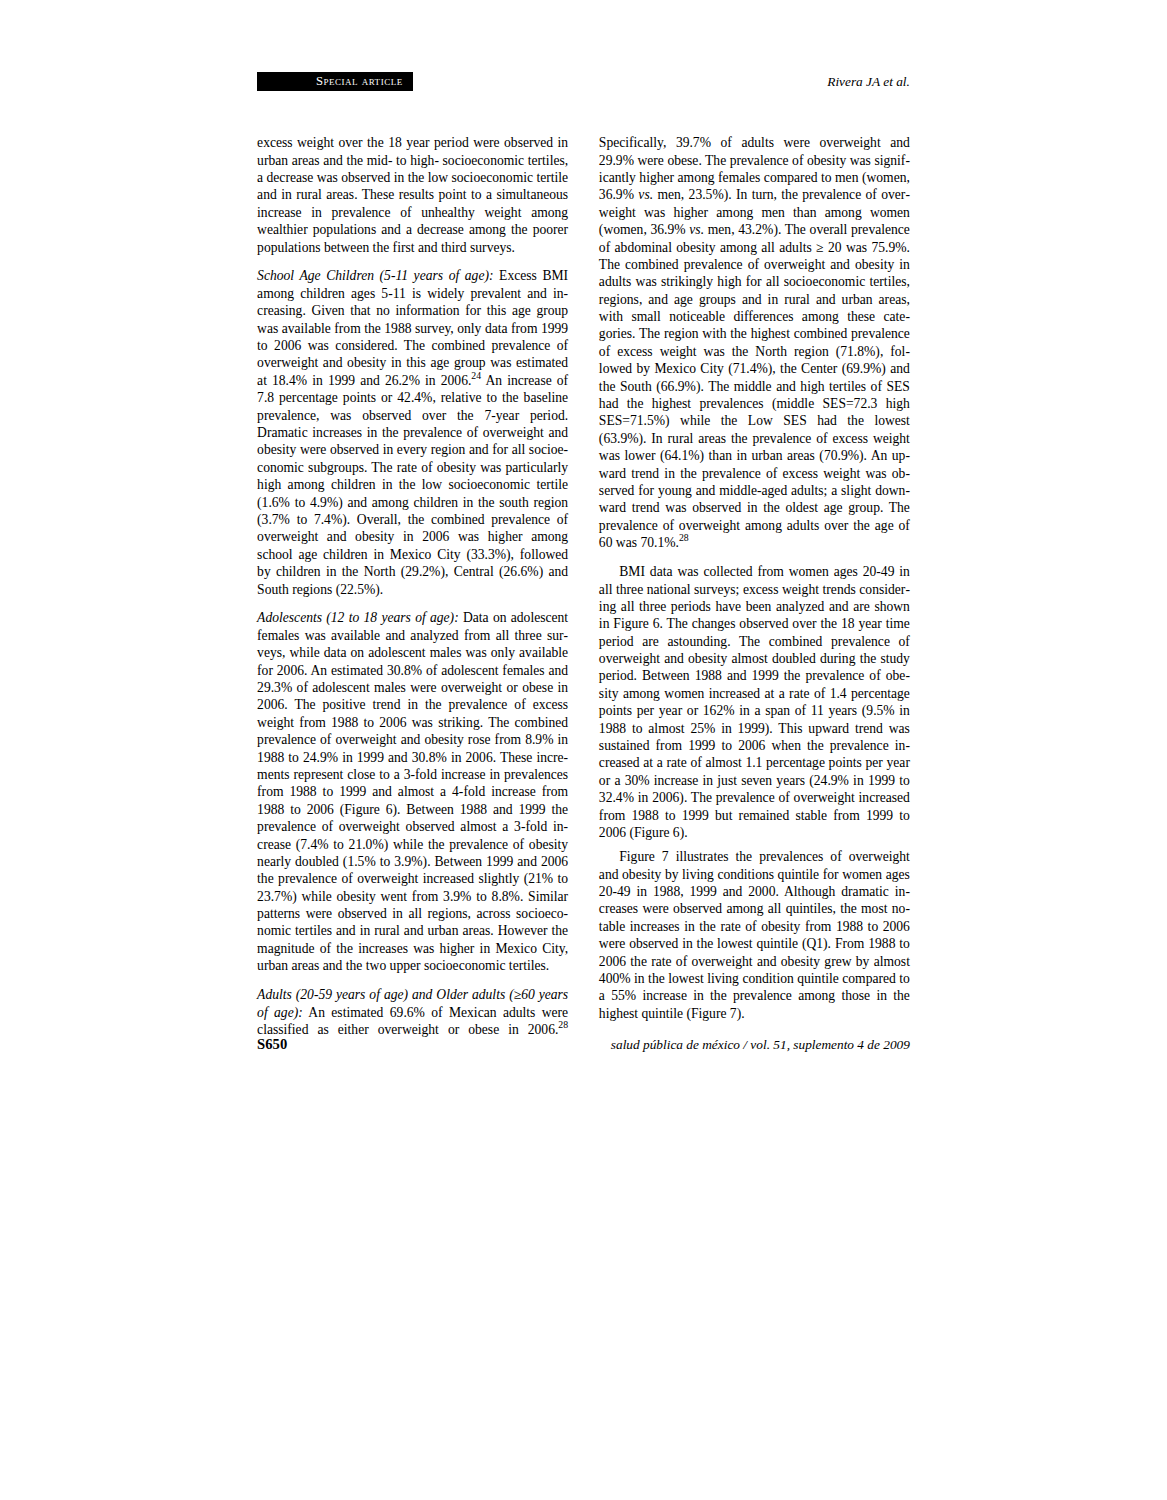Special article
Rivera JA et al.
excess weight over the 18 year period were observed in urban areas and the mid- to high- socioeconomic tertiles, a decrease was observed in the low socioeconomic tertile and in rural areas. These results point to a simultaneous increase in prevalence of unhealthy weight among wealthier populations and a decrease among the poorer populations between the first and third surveys.
School Age Children (5-11 years of age): Excess BMI among children ages 5-11 is widely prevalent and increasing. Given that no information for this age group was available from the 1988 survey, only data from 1999 to 2006 was considered. The combined prevalence of overweight and obesity in this age group was estimated at 18.4% in 1999 and 26.2% in 2006.24 An increase of 7.8 percentage points or 42.4%, relative to the baseline prevalence, was observed over the 7-year period. Dramatic increases in the prevalence of overweight and obesity were observed in every region and for all socioeconomic subgroups. The rate of obesity was particularly high among children in the low socioeconomic tertile (1.6% to 4.9%) and among children in the south region (3.7% to 7.4%). Overall, the combined prevalence of overweight and obesity in 2006 was higher among school age children in Mexico City (33.3%), followed by children in the North (29.2%), Central (26.6%) and South regions (22.5%).
Adolescents (12 to 18 years of age): Data on adolescent females was available and analyzed from all three surveys, while data on adolescent males was only available for 2006. An estimated 30.8% of adolescent females and 29.3% of adolescent males were overweight or obese in 2006. The positive trend in the prevalence of excess weight from 1988 to 2006 was striking. The combined prevalence of overweight and obesity rose from 8.9% in 1988 to 24.9% in 1999 and 30.8% in 2006. These increments represent close to a 3-fold increase in prevalences from 1988 to 1999 and almost a 4-fold increase from 1988 to 2006 (Figure 6). Between 1988 and 1999 the prevalence of overweight observed almost a 3-fold increase (7.4% to 21.0%) while the prevalence of obesity nearly doubled (1.5% to 3.9%). Between 1999 and 2006 the prevalence of overweight increased slightly (21% to 23.7%) while obesity went from 3.9% to 8.8%. Similar patterns were observed in all regions, across socioeconomic tertiles and in rural and urban areas. However the magnitude of the increases was higher in Mexico City, urban areas and the two upper socioeconomic tertiles.
Adults (20-59 years of age) and Older adults (≥60 years of age): An estimated 69.6% of Mexican adults were classified as either overweight or obese in 2006.28 Specifically, 39.7% of adults were overweight and 29.9% were obese. The prevalence of obesity was significantly higher among females compared to men (women, 36.9% vs. men, 23.5%). In turn, the prevalence of overweight was higher among men than among women (women, 36.9% vs. men, 43.2%). The overall prevalence of abdominal obesity among all adults ≥ 20 was 75.9%. The combined prevalence of overweight and obesity in adults was strikingly high for all socioeconomic tertiles, regions, and age groups and in rural and urban areas, with small noticeable differences among these categories. The region with the highest combined prevalence of excess weight was the North region (71.8%), followed by Mexico City (71.4%), the Center (69.9%) and the South (66.9%). The middle and high tertiles of SES had the highest prevalences (middle SES=72.3 high SES=71.5%) while the Low SES had the lowest (63.9%). In rural areas the prevalence of excess weight was lower (64.1%) than in urban areas (70.9%). An upward trend in the prevalence of excess weight was observed for young and middle-aged adults; a slight downward trend was observed in the oldest age group. The prevalence of overweight among adults over the age of 60 was 70.1%.28
BMI data was collected from women ages 20-49 in all three national surveys; excess weight trends considering all three periods have been analyzed and are shown in Figure 6. The changes observed over the 18 year time period are astounding. The combined prevalence of overweight and obesity almost doubled during the study period. Between 1988 and 1999 the prevalence of obesity among women increased at a rate of 1.4 percentage points per year or 162% in a span of 11 years (9.5% in 1988 to almost 25% in 1999). This upward trend was sustained from 1999 to 2006 when the prevalence increased at a rate of almost 1.1 percentage points per year or a 30% increase in just seven years (24.9% in 1999 to 32.4% in 2006). The prevalence of overweight increased from 1988 to 1999 but remained stable from 1999 to 2006 (Figure 6).
Figure 7 illustrates the prevalences of overweight and obesity by living conditions quintile for women ages 20-49 in 1988, 1999 and 2000. Although dramatic increases were observed among all quintiles, the most notable increases in the rate of obesity from 1988 to 2006 were observed in the lowest quintile (Q1). From 1988 to 2006 the rate of overweight and obesity grew by almost 400% in the lowest living condition quintile compared to a 55% increase in the prevalence among those in the highest quintile (Figure 7).
S650
salud pública de méxico / vol. 51, suplemento 4 de 2009